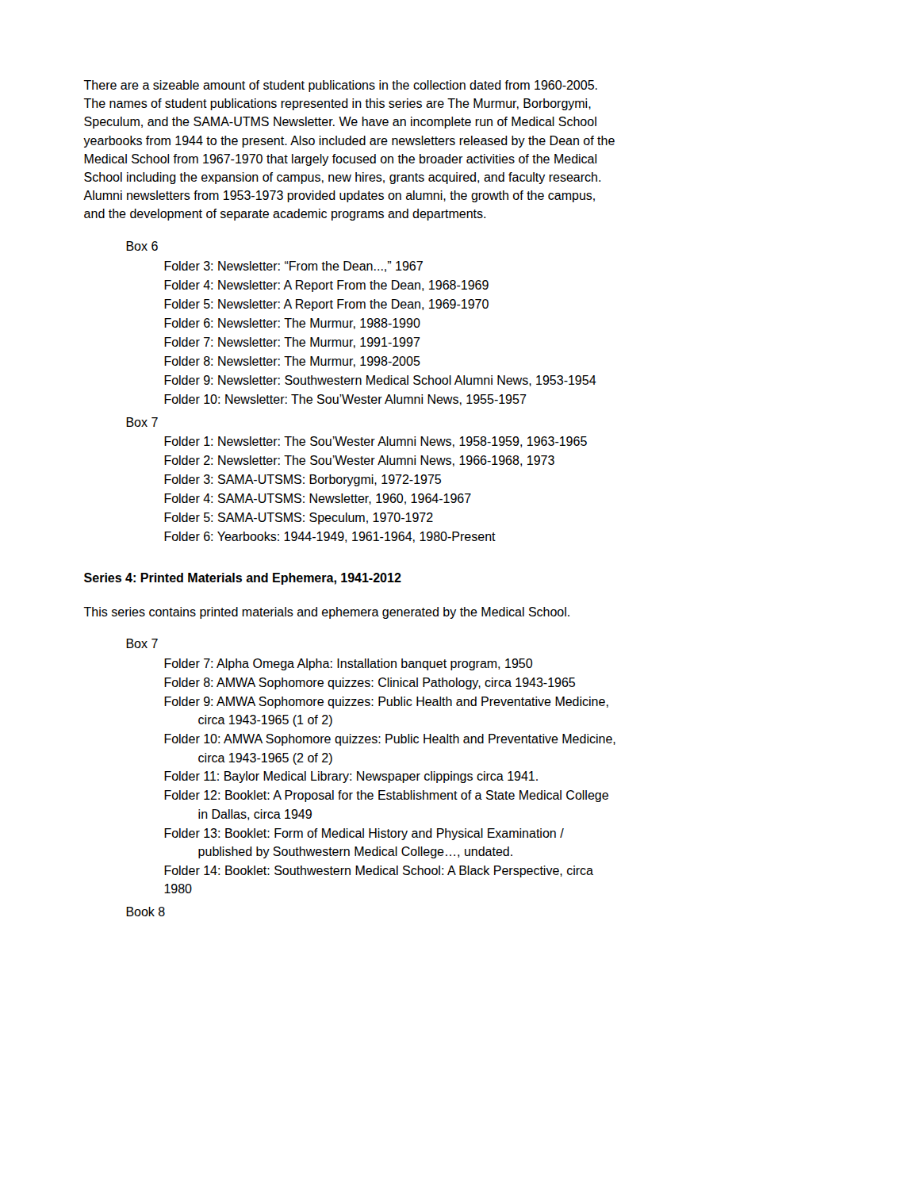There are a sizeable amount of student publications in the collection dated from 1960-2005. The names of student publications represented in this series are The Murmur, Borborgymi, Speculum, and the SAMA-UTMS Newsletter. We have an incomplete run of Medical School yearbooks from 1944 to the present. Also included are newsletters released by the Dean of the Medical School from 1967-1970 that largely focused on the broader activities of the Medical School including the expansion of campus, new hires, grants acquired, and faculty research. Alumni newsletters from 1953-1973 provided updates on alumni, the growth of the campus, and the development of separate academic programs and departments.
Box 6
Folder 3: Newsletter: “From the Dean...,” 1967
Folder 4: Newsletter: A Report From the Dean, 1968-1969
Folder 5: Newsletter: A Report From the Dean, 1969-1970
Folder 6: Newsletter: The Murmur, 1988-1990
Folder 7: Newsletter: The Murmur, 1991-1997
Folder 8: Newsletter: The Murmur, 1998-2005
Folder 9: Newsletter: Southwestern Medical School Alumni News, 1953-1954
Folder 10: Newsletter: The Sou’Wester Alumni News, 1955-1957
Box 7
Folder 1: Newsletter: The Sou’Wester Alumni News, 1958-1959, 1963-1965
Folder 2: Newsletter: The Sou’Wester Alumni News, 1966-1968, 1973
Folder 3: SAMA-UTSMS: Borborygmi, 1972-1975
Folder 4: SAMA-UTSMS: Newsletter, 1960, 1964-1967
Folder 5: SAMA-UTSMS: Speculum, 1970-1972
Folder 6: Yearbooks: 1944-1949, 1961-1964, 1980-Present
Series 4: Printed Materials and Ephemera, 1941-2012
This series contains printed materials and ephemera generated by the Medical School.
Box 7
Folder 7: Alpha Omega Alpha: Installation banquet program, 1950
Folder 8: AMWA Sophomore quizzes: Clinical Pathology, circa 1943-1965
Folder 9: AMWA Sophomore quizzes: Public Health and Preventative Medicine,circa 1943-1965 (1 of 2)
Folder 10: AMWA Sophomore quizzes: Public Health and Preventative Medicine,circa 1943-1965 (2 of 2)
Folder 11: Baylor Medical Library: Newspaper clippings circa 1941.
Folder 12: Booklet: A Proposal for the Establishment of a State Medical Collegein Dallas, circa 1949
Folder 13: Booklet: Form of Medical History and Physical Examination /published by Southwestern Medical College…, undated.
Folder 14: Booklet: Southwestern Medical School: A Black Perspective, circa 1980
Book 8